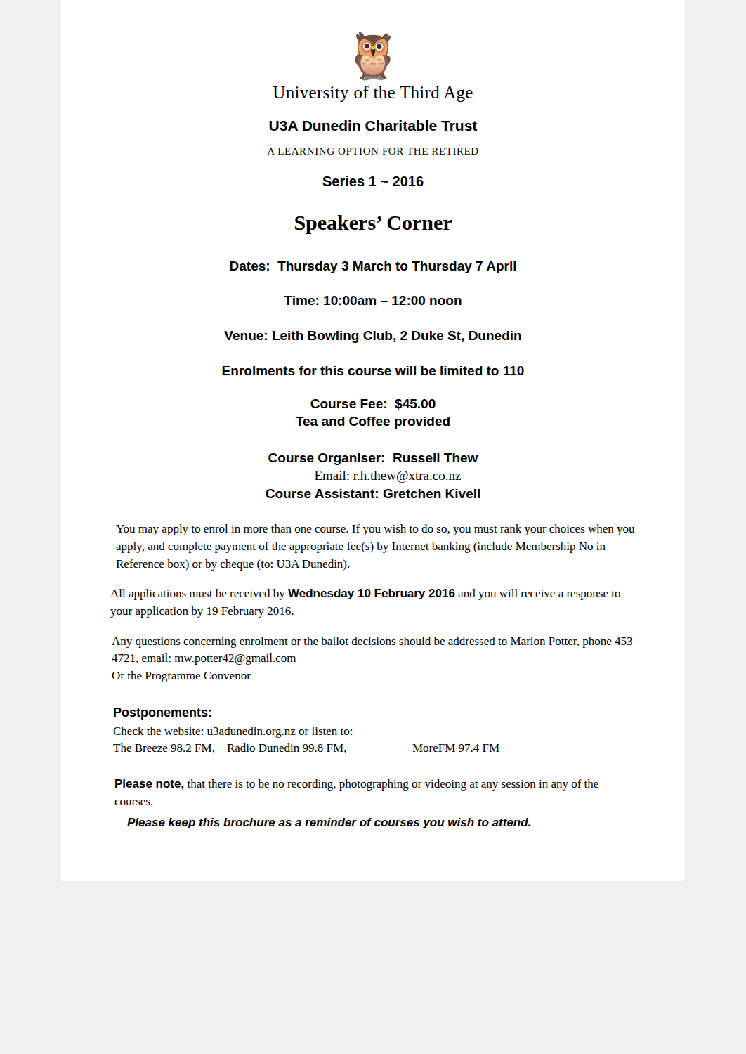🦉 University of the Third Age
U3A Dunedin Charitable Trust
A LEARNING OPTION FOR THE RETIRED
Series 1 ~ 2016
Speakers’ Corner
Dates: Thursday 3 March to Thursday 7 April
Time: 10:00am – 12:00 noon
Venue: Leith Bowling Club, 2 Duke St, Dunedin
Enrolments for this course will be limited to 110
Course Fee: $45.00
Tea and Coffee provided
Course Organiser: Russell Thew Email: r.h.thew@xtra.co.nz Course Assistant: Gretchen Kivell
You may apply to enrol in more than one course. If you wish to do so, you must rank your choices when you apply, and complete payment of the appropriate fee(s) by Internet banking (include Membership No in Reference box) or by cheque (to: U3A Dunedin).
All applications must be received by Wednesday 10 February 2016 and you will receive a response to your application by 19 February 2016.
Any questions concerning enrolment or the ballot decisions should be addressed to Marion Potter, phone 453 4721, email: mw.potter42@gmail.com
Or the Programme Convenor
Postponements:
Check the website: u3adunedin.org.nz or listen to:
The Breeze 98.2 FM, Radio Dunedin 99.8 FM, MoreFM 97.4 FM
Please note, that there is to be no recording, photographing or videoing at any session in any of the courses.
Please keep this brochure as a reminder of courses you wish to attend.